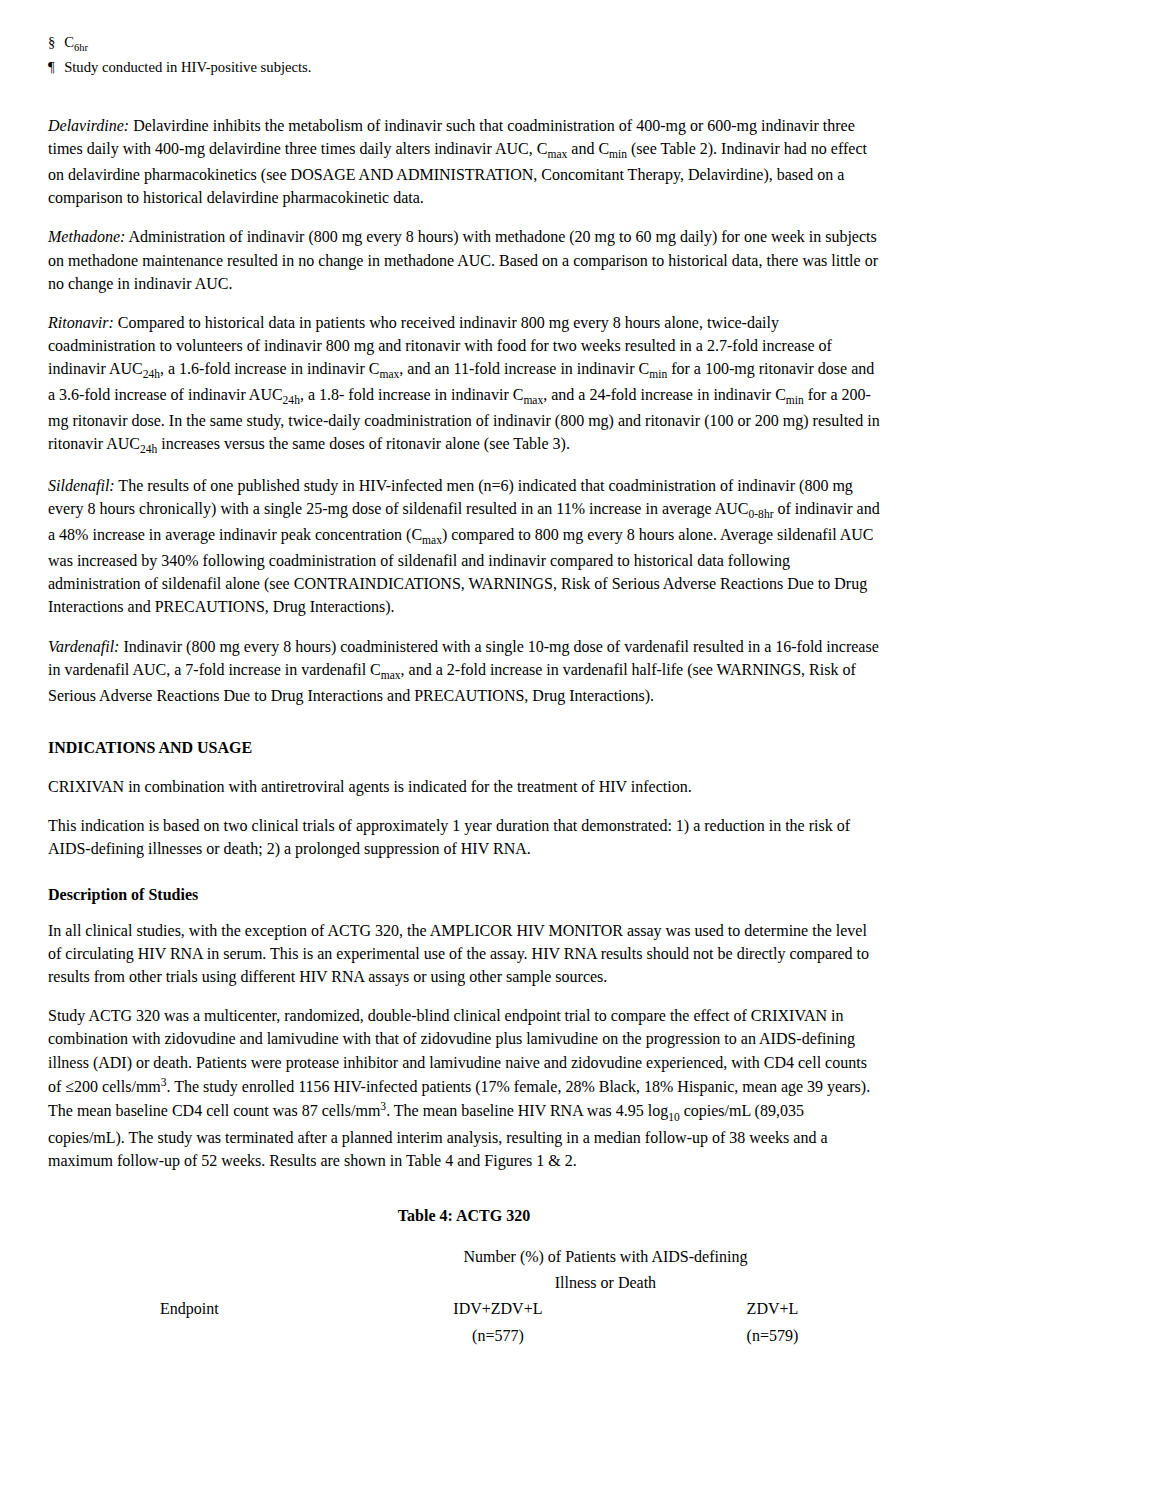§C6hr
¶Study conducted in HIV-positive subjects.
Delavirdine: Delavirdine inhibits the metabolism of indinavir such that coadministration of 400-mg or 600-mg indinavir three times daily with 400-mg delavirdine three times daily alters indinavir AUC, Cmax and Cmin (see Table 2). Indinavir had no effect on delavirdine pharmacokinetics (see DOSAGE AND ADMINISTRATION, Concomitant Therapy, Delavirdine), based on a comparison to historical delavirdine pharmacokinetic data.
Methadone: Administration of indinavir (800 mg every 8 hours) with methadone (20 mg to 60 mg daily) for one week in subjects on methadone maintenance resulted in no change in methadone AUC. Based on a comparison to historical data, there was little or no change in indinavir AUC.
Ritonavir: Compared to historical data in patients who received indinavir 800 mg every 8 hours alone, twice-daily coadministration to volunteers of indinavir 800 mg and ritonavir with food for two weeks resulted in a 2.7-fold increase of indinavir AUC24h, a 1.6-fold increase in indinavir Cmax, and an 11-fold increase in indinavir Cmin for a 100-mg ritonavir dose and a 3.6-fold increase of indinavir AUC24h, a 1.8- fold increase in indinavir Cmax, and a 24-fold increase in indinavir Cmin for a 200-mg ritonavir dose. In the same study, twice-daily coadministration of indinavir (800 mg) and ritonavir (100 or 200 mg) resulted in ritonavir AUC24h increases versus the same doses of ritonavir alone (see Table 3).
Sildenafil: The results of one published study in HIV-infected men (n=6) indicated that coadministration of indinavir (800 mg every 8 hours chronically) with a single 25-mg dose of sildenafil resulted in an 11% increase in average AUC0-8hr of indinavir and a 48% increase in average indinavir peak concentration (Cmax) compared to 800 mg every 8 hours alone. Average sildenafil AUC was increased by 340% following coadministration of sildenafil and indinavir compared to historical data following administration of sildenafil alone (see CONTRAINDICATIONS, WARNINGS, Risk of Serious Adverse Reactions Due to Drug Interactions and PRECAUTIONS, Drug Interactions).
Vardenafil: Indinavir (800 mg every 8 hours) coadministered with a single 10-mg dose of vardenafil resulted in a 16-fold increase in vardenafil AUC, a 7-fold increase in vardenafil Cmax, and a 2-fold increase in vardenafil half-life (see WARNINGS, Risk of Serious Adverse Reactions Due to Drug Interactions and PRECAUTIONS, Drug Interactions).
INDICATIONS AND USAGE
CRIXIVAN in combination with antiretroviral agents is indicated for the treatment of HIV infection.
This indication is based on two clinical trials of approximately 1 year duration that demonstrated: 1) a reduction in the risk of AIDS-defining illnesses or death; 2) a prolonged suppression of HIV RNA.
Description of Studies
In all clinical studies, with the exception of ACTG 320, the AMPLICOR HIV MONITOR assay was used to determine the level of circulating HIV RNA in serum. This is an experimental use of the assay. HIV RNA results should not be directly compared to results from other trials using different HIV RNA assays or using other sample sources.
Study ACTG 320 was a multicenter, randomized, double-blind clinical endpoint trial to compare the effect of CRIXIVAN in combination with zidovudine and lamivudine with that of zidovudine plus lamivudine on the progression to an AIDS-defining illness (ADI) or death. Patients were protease inhibitor and lamivudine naive and zidovudine experienced, with CD4 cell counts of ≤200 cells/mm3. The study enrolled 1156 HIV-infected patients (17% female, 28% Black, 18% Hispanic, mean age 39 years). The mean baseline CD4 cell count was 87 cells/mm3. The mean baseline HIV RNA was 4.95 log10 copies/mL (89,035 copies/mL). The study was terminated after a planned interim analysis, resulting in a median follow-up of 38 weeks and a maximum follow-up of 52 weeks. Results are shown in Table 4 and Figures 1 & 2.
Table 4: ACTG 320
| | Number (%) of Patients with AIDS-defining |
| | Illness or Death |
| Endpoint | IDV+ZDV+L | ZDV+L |
| | (n=577) | (n=579) |